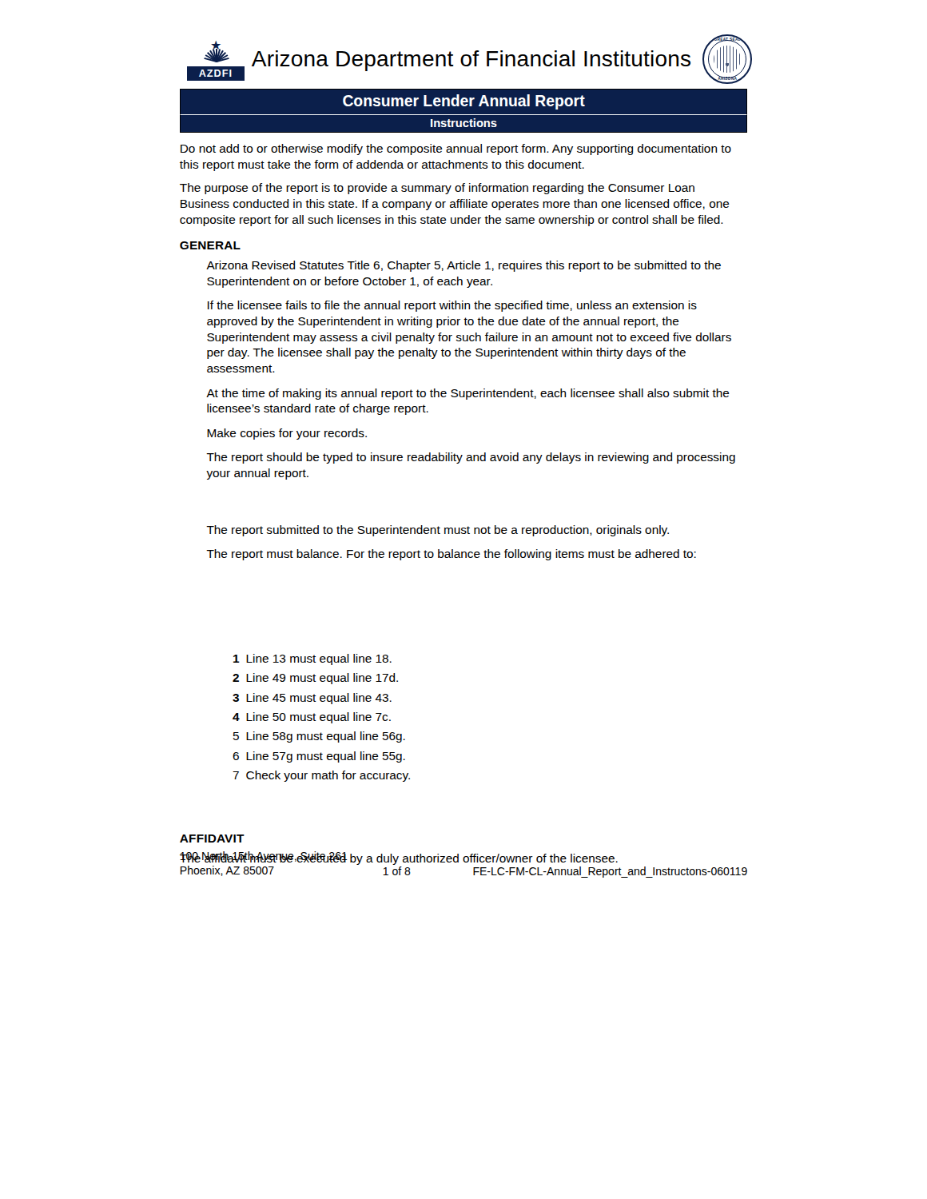★
AZDFI
Arizona Department of Financial Institutions
GREAT SEAL
ARIZONA
Consumer Lender Annual Report
Instructions
Do not add to or otherwise modify the composite annual report form. Any supporting documentation to this report must take the form of addenda or attachments to this document.
The purpose of the report is to provide a summary of information regarding the Consumer Loan Business conducted in this state. If a company or affiliate operates more than one licensed office, one composite report for all such licenses in this state under the same ownership or control shall be filed.
GENERAL
Arizona Revised Statutes Title 6, Chapter 5, Article 1, requires this report to be submitted to the Superintendent on or before October 1, of each year.
If the licensee fails to file the annual report within the specified time, unless an extension is approved by the Superintendent in writing prior to the due date of the annual report, the Superintendent may assess a civil penalty for such failure in an amount not to exceed five dollars per day. The licensee shall pay the penalty to the Superintendent within thirty days of the assessment.
At the time of making its annual report to the Superintendent, each licensee shall also submit the licensee’s standard rate of charge report.
Make copies for your records.
The report should be typed to insure readability and avoid any delays in reviewing and processing your annual report.
The report submitted to the Superintendent must not be a reproduction, originals only.
The report must balance. For the report to balance the following items must be adhered to:
1 Line 13 must equal line 18.
2 Line 49 must equal line 17d.
3 Line 45 must equal line 43.
4 Line 50 must equal line 7c.
5 Line 58g must equal line 56g.
6 Line 57g must equal line 55g.
7 Check your math for accuracy.
AFFIDAVIT
The affidavit must be executed by a duly authorized officer/owner of the licensee.
100 North 15th Avenue, Suite 261
Phoenix, AZ 85007
1 of 8
FE-LC-FM-CL-Annual_Report_and_Instructons-060119